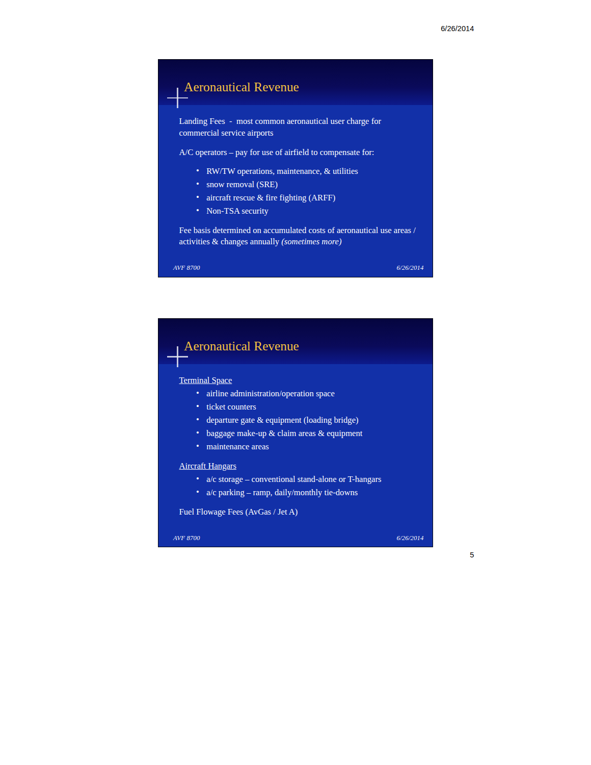6/26/2014
Aeronautical Revenue
Landing Fees - most common aeronautical user charge for commercial service airports
A/C operators – pay for use of airfield to compensate for:
RW/TW operations, maintenance, & utilities
snow removal (SRE)
aircraft rescue & fire fighting (ARFF)
Non-TSA security
Fee basis determined on accumulated costs of aeronautical use areas / activities & changes annually (sometimes more)
AVF 8700 6/26/2014
Aeronautical Revenue
Terminal Space
airline administration/operation space
ticket counters
departure gate & equipment (loading bridge)
baggage make-up & claim areas & equipment
maintenance areas
Aircraft Hangars
a/c storage – conventional stand-alone or T-hangars
a/c parking – ramp, daily/monthly tie-downs
Fuel Flowage Fees (AvGas / Jet A)
AVF 8700 6/26/2014
5